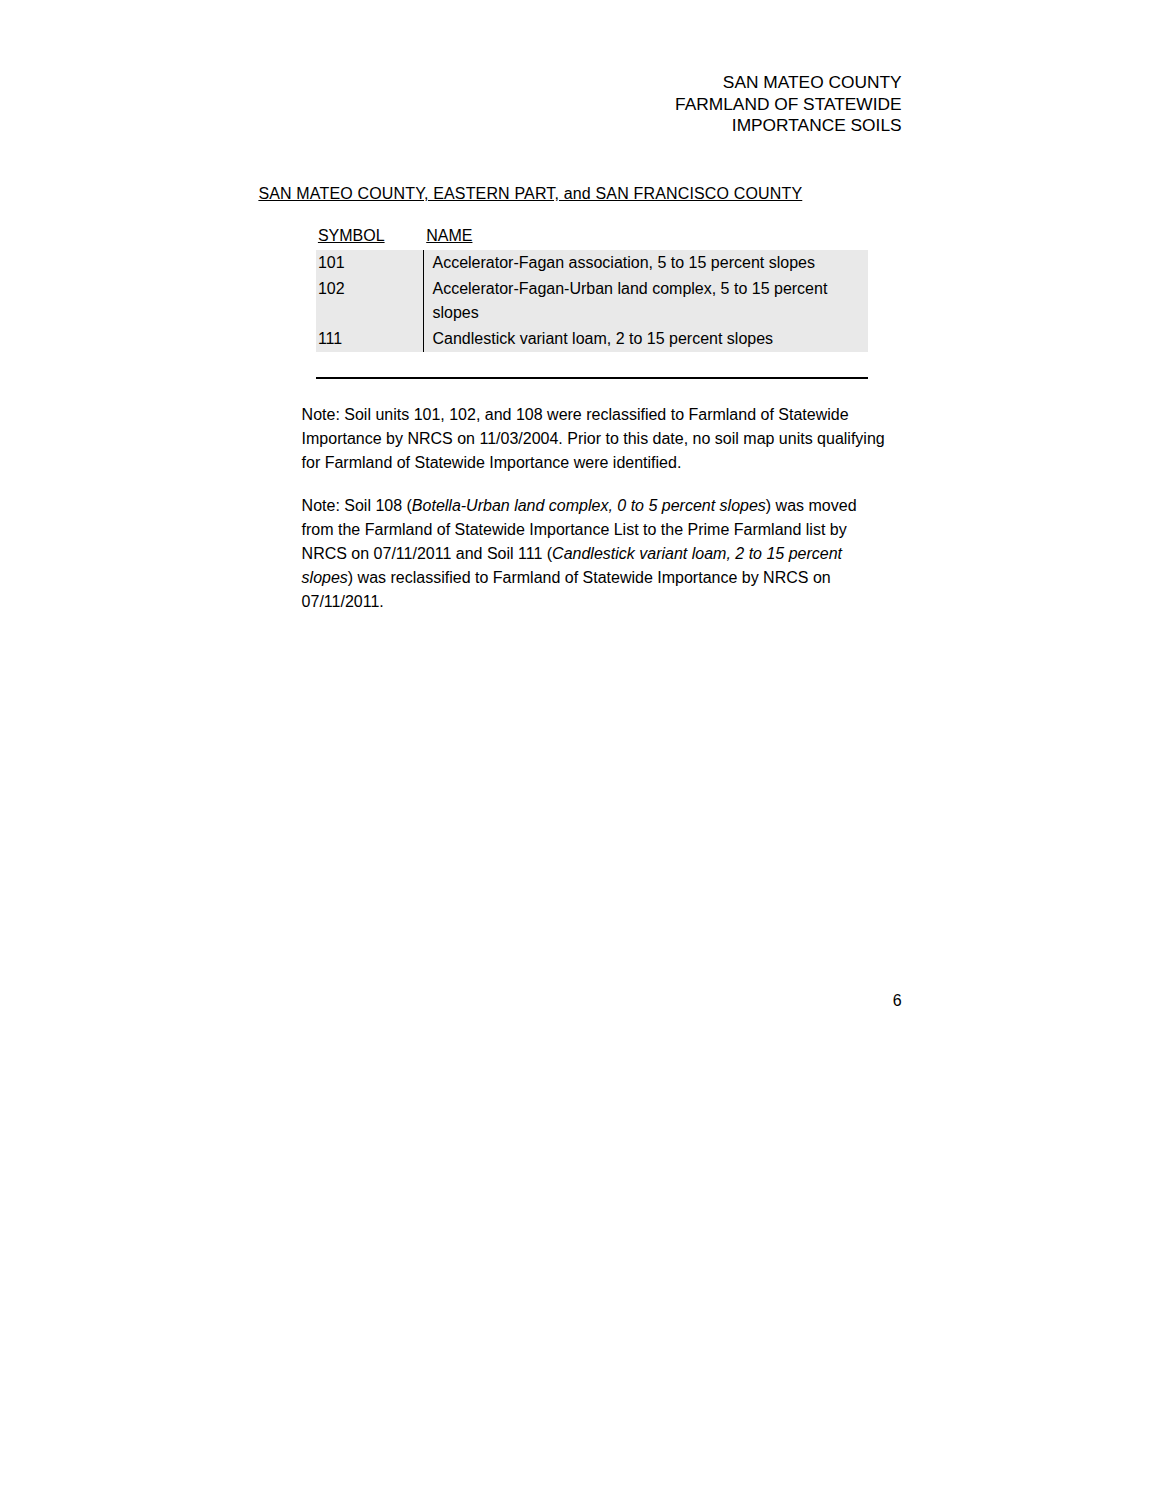SAN MATEO COUNTY
FARMLAND OF STATEWIDE
IMPORTANCE SOILS
SAN MATEO COUNTY, EASTERN PART, and SAN FRANCISCO COUNTY
| SYMBOL | NAME |
| --- | --- |
| 101 | Accelerator-Fagan association, 5 to 15 percent slopes |
| 102 | Accelerator-Fagan-Urban land complex, 5 to 15 percent slopes |
| 111 | Candlestick variant loam, 2 to 15 percent slopes |
Note: Soil units 101, 102, and 108 were reclassified to Farmland of Statewide Importance by NRCS on 11/03/2004. Prior to this date, no soil map units qualifying for Farmland of Statewide Importance were identified.
Note: Soil 108 (Botella-Urban land complex, 0 to 5 percent slopes) was moved from the Farmland of Statewide Importance List to the Prime Farmland list by NRCS on 07/11/2011 and Soil 111 (Candlestick variant loam, 2 to 15 percent slopes) was reclassified to Farmland of Statewide Importance by NRCS on 07/11/2011.
6